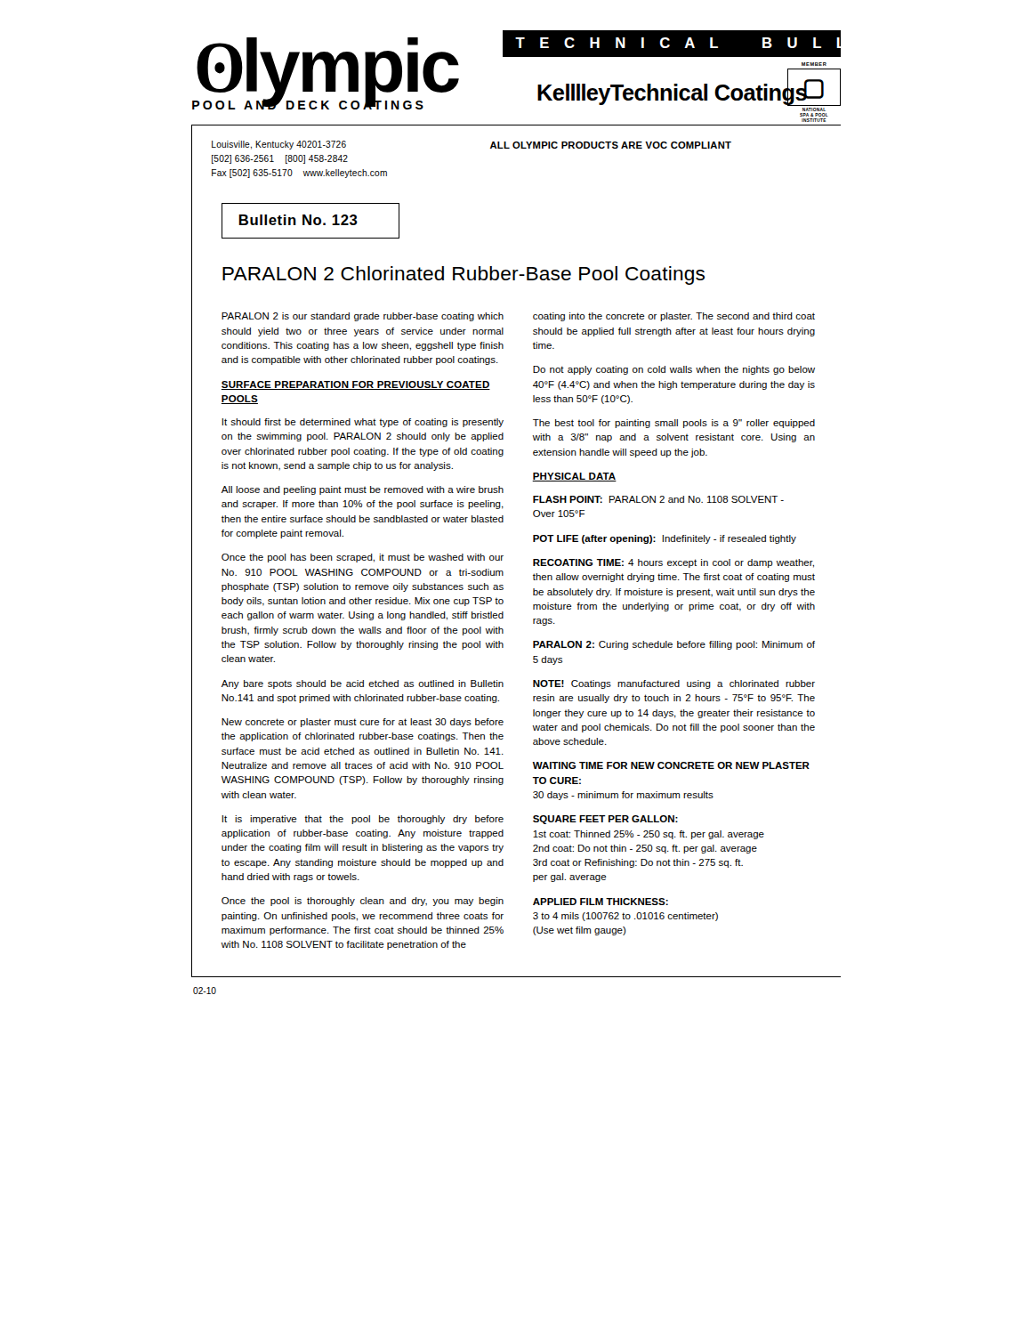ʘlympic
POOL AND DECK COATINGS
T E C H N I C A L B U L L E T I N
KelllleyTechnical Coatings
MEMBER
▢
NATIONAL
SPA & POOL
INSTITUTE
Louisville, Kentucky 40201-3726
[502] 636-2561 [800] 458-2842
Fax [502] 635-5170 www.kelleytech.com
ALL OLYMPIC PRODUCTS ARE VOC COMPLIANT
Bulletin No. 123
PARALON 2 Chlorinated Rubber-Base Pool Coatings
PARALON 2 is our standard grade rubber-base coating which should yield two or three years of service under normal conditions. This coating has a low sheen, eggshell type finish and is compatible with other chlorinated rubber pool coatings.
SURFACE PREPARATION FOR PREVIOUSLY COATED POOLS
It should first be determined what type of coating is presently on the swimming pool. PARALON 2 should only be applied over chlorinated rubber pool coating. If the type of old coating is not known, send a sample chip to us for analysis.
All loose and peeling paint must be removed with a wire brush and scraper. If more than 10% of the pool surface is peeling, then the entire surface should be sandblasted or water blasted for complete paint removal.
Once the pool has been scraped, it must be washed with our No. 910 POOL WASHING COMPOUND or a tri-sodium phosphate (TSP) solution to remove oily substances such as body oils, suntan lotion and other residue. Mix one cup TSP to each gallon of warm water. Using a long handled, stiff bristled brush, firmly scrub down the walls and floor of the pool with the TSP solution. Follow by thoroughly rinsing the pool with clean water.
Any bare spots should be acid etched as outlined in Bulletin No.141 and spot primed with chlorinated rubber-base coating.
New concrete or plaster must cure for at least 30 days before the application of chlorinated rubber-base coatings. Then the surface must be acid etched as outlined in Bulletin No. 141. Neutralize and remove all traces of acid with No. 910 POOL WASHING COMPOUND (TSP). Follow by thoroughly rinsing with clean water.
It is imperative that the pool be thoroughly dry before application of rubber-base coating. Any moisture trapped under the coating film will result in blistering as the vapors try to escape. Any standing moisture should be mopped up and hand dried with rags or towels.
Once the pool is thoroughly clean and dry, you may begin painting. On unfinished pools, we recommend three coats for maximum performance. The first coat should be thinned 25% with No. 1108 SOLVENT to facilitate penetration of the
coating into the concrete or plaster. The second and third coat should be applied full strength after at least four hours drying time.
Do not apply coating on cold walls when the nights go below 40°F (4.4°C) and when the high temperature during the day is less than 50°F (10°C).
The best tool for painting small pools is a 9" roller equipped with a 3/8" nap and a solvent resistant core. Using an extension handle will speed up the job.
PHYSICAL DATA
FLASH POINT: PARALON 2 and No. 1108 SOLVENT -
Over 105°F
POT LIFE (after opening): Indefinitely - if resealed tightly
RECOATING TIME: 4 hours except in cool or damp weather, then allow overnight drying time. The first coat of coating must be absolutely dry. If moisture is present, wait until sun drys the moisture from the underlying or prime coat, or dry off with rags.
PARALON 2: Curing schedule before filling pool: Minimum of 5 days
NOTE! Coatings manufactured using a chlorinated rubber resin are usually dry to touch in 2 hours - 75°F to 95°F. The longer they cure up to 14 days, the greater their resistance to water and pool chemicals. Do not fill the pool sooner than the above schedule.
WAITING TIME FOR NEW CONCRETE OR NEW PLASTER TO CURE:
30 days - minimum for maximum results
SQUARE FEET PER GALLON:
1st coat: Thinned 25% - 250 sq. ft. per gal. average
2nd coat: Do not thin - 250 sq. ft. per gal. average
3rd coat or Refinishing: Do not thin - 275 sq. ft.
per gal. average
APPLIED FILM THICKNESS:
3 to 4 mils (100762 to .01016 centimeter)
(Use wet film gauge)
02-10